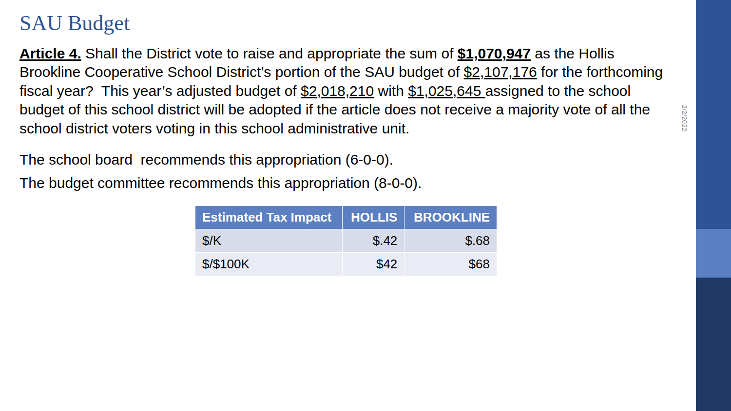2/2/2022
SAU Budget
Article 4. Shall the District vote to raise and appropriate the sum of $1,070,947 as the Hollis Brookline Cooperative School District’s portion of the SAU budget of $2,107,176 for the forthcoming fiscal year? This year’s adjusted budget of $2,018,210 with $1,025,645 assigned to the school budget of this school district will be adopted if the article does not receive a majority vote of all the school district voters voting in this school administrative unit.
The school board recommends this appropriation (6-0-0).
The budget committee recommends this appropriation (8-0-0).
| Estimated Tax Impact | HOLLIS | BROOKLINE |
| --- | --- | --- |
| $/K | $.42 | $.68 |
| $/$100K | $42 | $68 |